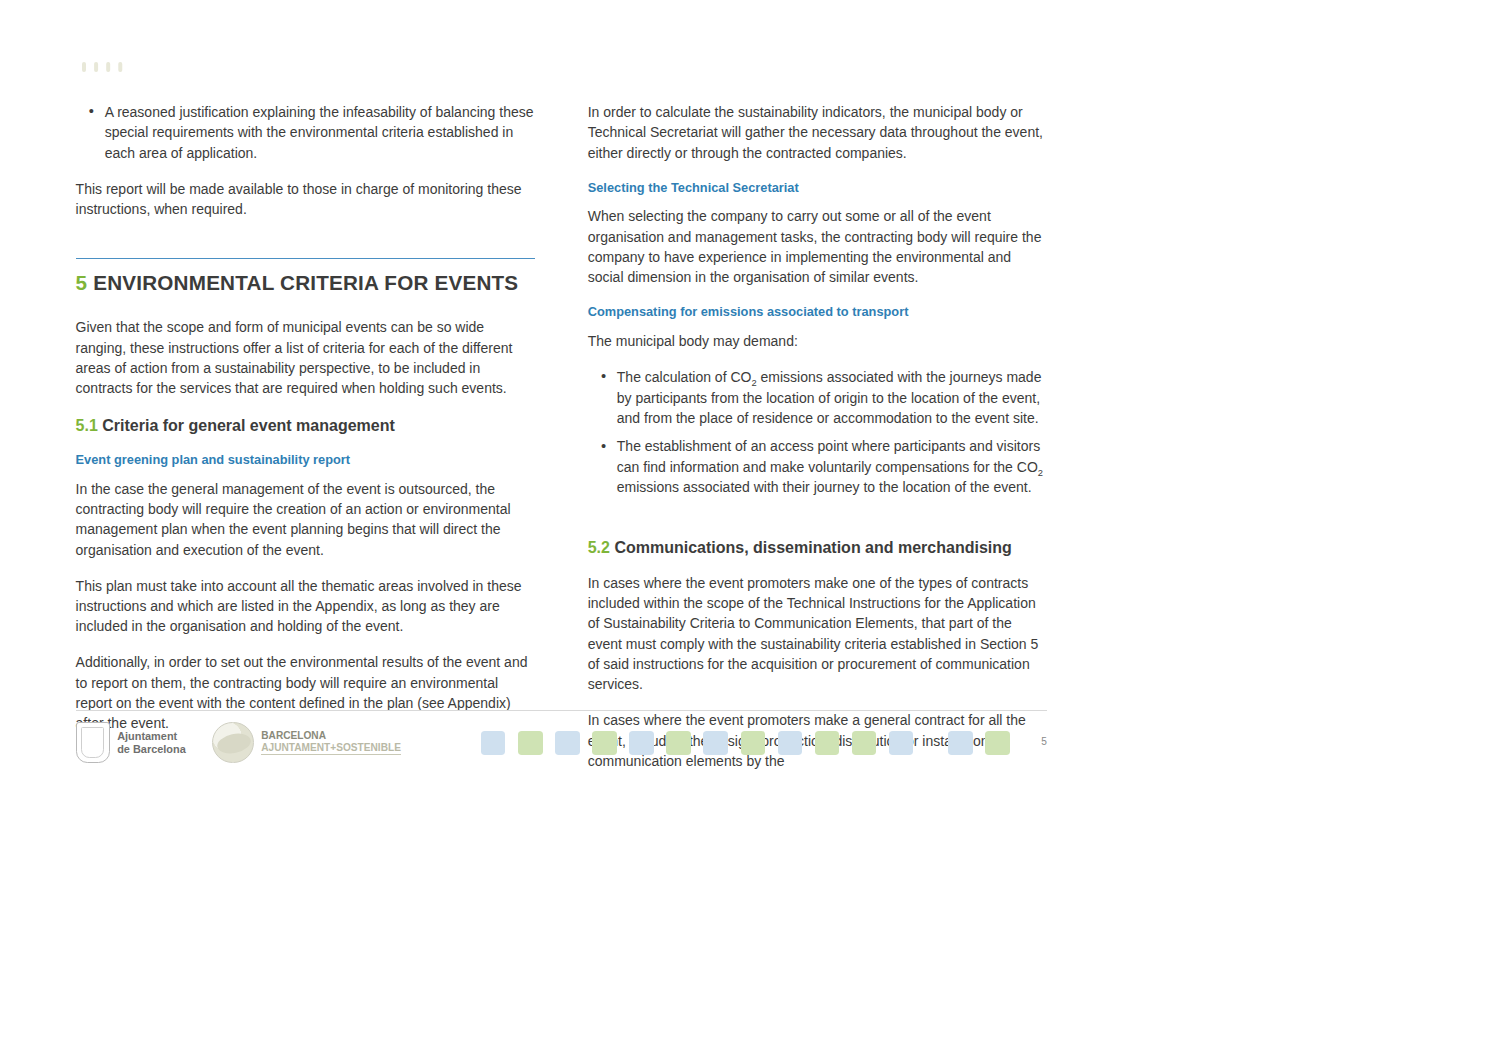A reasoned justification explaining the infeasability of balancing these special requirements with the environmental criteria established in each area of application.
This report will be made available to those in charge of monitoring these instructions, when required.
5 Environmental criteria for events
Given that the scope and form of municipal events can be so wide ranging, these instructions offer a list of criteria for each of the different areas of action from a sustainability perspective, to be included in contracts for the services that are required when holding such events.
5.1 Criteria for general event management
Event greening plan and sustainability report
In the case the general management of the event is outsourced, the contracting body will require the creation of an action or environmental management plan when the event planning begins that will direct the organisation and execution of the event.
This plan must take into account all the thematic areas involved in these instructions and which are listed in the Appendix, as long as they are included in the organisation and holding of the event.
Additionally, in order to set out the environmental results of the event and to report on them, the contracting body will require an environmental report on the event with the content defined in the plan (see Appendix) after the event.
In order to calculate the sustainability indicators, the municipal body or Technical Secretariat will gather the necessary data throughout the event, either directly or through the contracted companies.
Selecting the Technical Secretariat
When selecting the company to carry out some or all of the event organisation and management tasks, the contracting body will require the company to have experience in implementing the environmental and social dimension in the organisation of similar events.
Compensating for emissions associated to transport
The municipal body may demand:
The calculation of CO2 emissions associated with the journeys made by participants from the location of origin to the location of the event, and from the place of residence or accommodation to the event site.
The establishment of an access point where participants and visitors can find information and make voluntarily compensations for the CO2 emissions associated with their journey to the location of the event.
5.2 Communications, dissemination and merchandising
In cases where the event promoters make one of the types of contracts included within the scope of the Technical Instructions for the Application of Sustainability Criteria to Communication Elements, that part of the event must comply with the sustainability criteria established in Section 5 of said instructions for the acquisition or procurement of communication services.
In cases where the event promoters make a general contract for all the event, including the design, production, distribution or installation of communication elements by the
Ajuntament
de Barcelona
BARCELONA
AJUNTAMENT+SOSTENIBLE
5